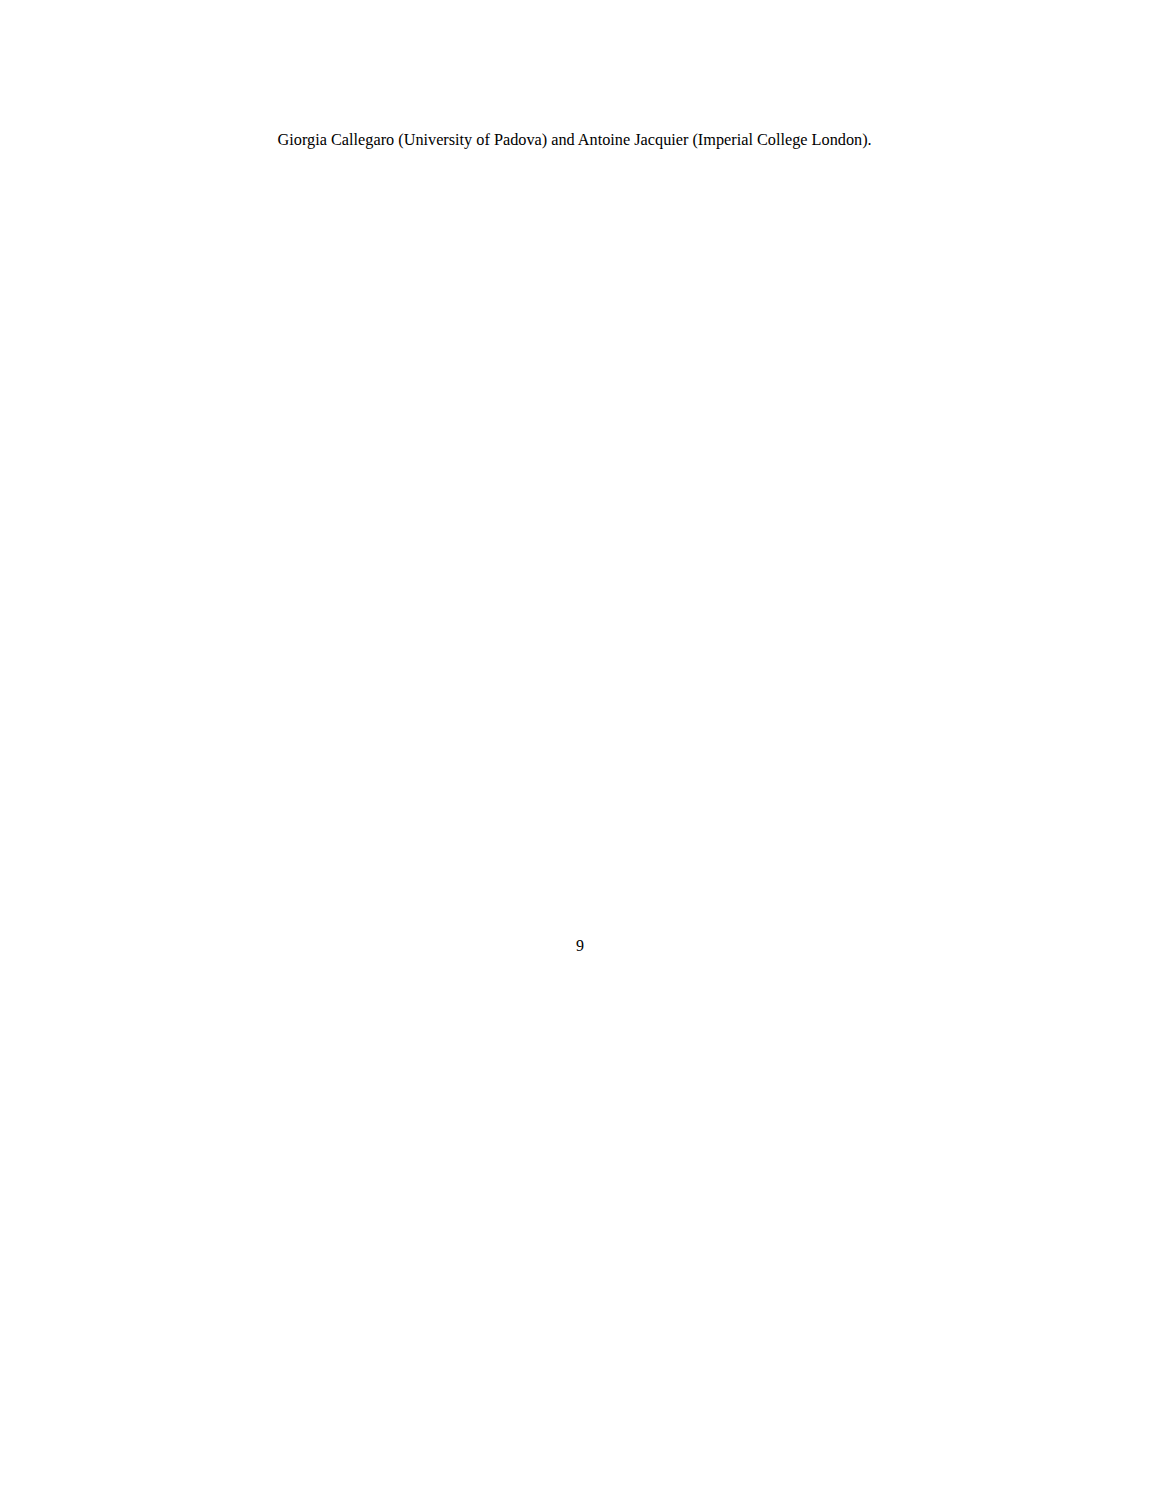Giorgia Callegaro (University of Padova) and Antoine Jacquier (Imperial College London).
9